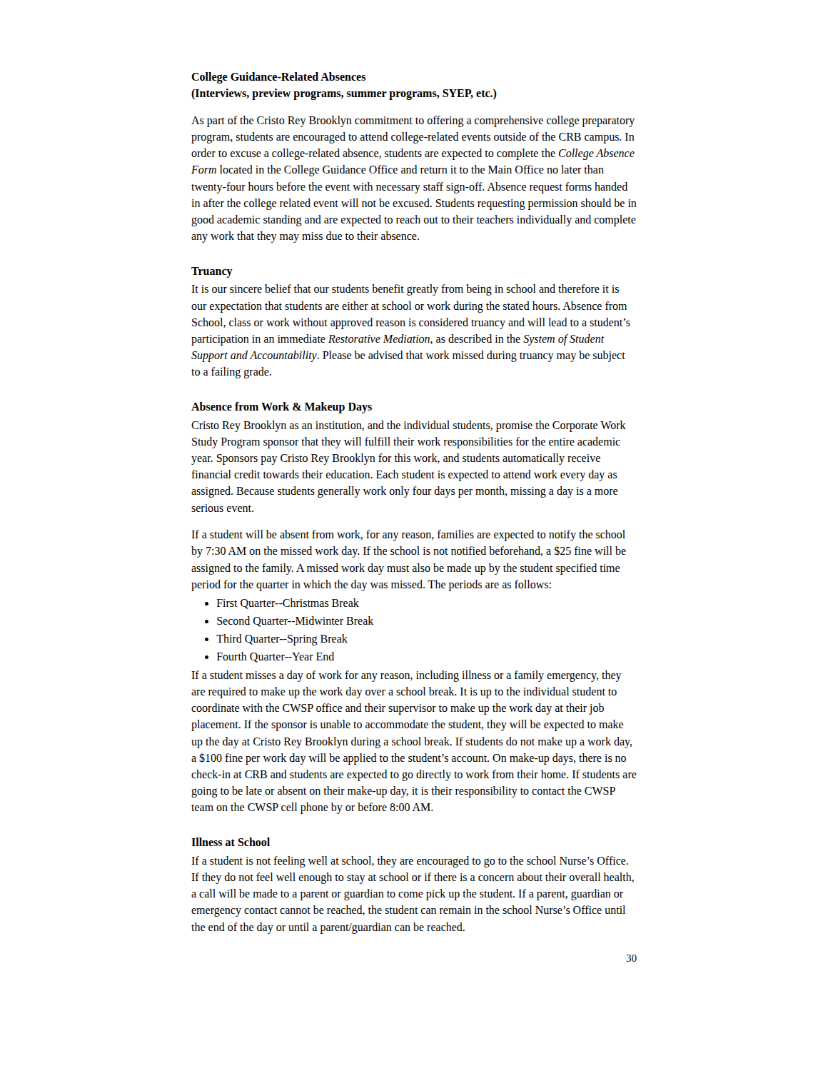College Guidance-Related Absences
(Interviews, preview programs, summer programs, SYEP, etc.)
As part of the Cristo Rey Brooklyn commitment to offering a comprehensive college preparatory program, students are encouraged to attend college-related events outside of the CRB campus. In order to excuse a college-related absence, students are expected to complete the College Absence Form located in the College Guidance Office and return it to the Main Office no later than twenty-four hours before the event with necessary staff sign-off. Absence request forms handed in after the college related event will not be excused. Students requesting permission should be in good academic standing and are expected to reach out to their teachers individually and complete any work that they may miss due to their absence.
Truancy
It is our sincere belief that our students benefit greatly from being in school and therefore it is our expectation that students are either at school or work during the stated hours. Absence from School, class or work without approved reason is considered truancy and will lead to a student’s participation in an immediate Restorative Mediation, as described in the System of Student Support and Accountability. Please be advised that work missed during truancy may be subject to a failing grade.
Absence from Work & Makeup Days
Cristo Rey Brooklyn as an institution, and the individual students, promise the Corporate Work Study Program sponsor that they will fulfill their work responsibilities for the entire academic year. Sponsors pay Cristo Rey Brooklyn for this work, and students automatically receive financial credit towards their education. Each student is expected to attend work every day as assigned. Because students generally work only four days per month, missing a day is a more serious event.
If a student will be absent from work, for any reason, families are expected to notify the school by 7:30 AM on the missed work day. If the school is not notified beforehand, a $25 fine will be assigned to the family. A missed work day must also be made up by the student specified time period for the quarter in which the day was missed. The periods are as follows:
First Quarter--Christmas Break
Second Quarter--Midwinter Break
Third Quarter--Spring Break
Fourth Quarter--Year End
If a student misses a day of work for any reason, including illness or a family emergency, they are required to make up the work day over a school break. It is up to the individual student to coordinate with the CWSP office and their supervisor to make up the work day at their job placement. If the sponsor is unable to accommodate the student, they will be expected to make up the day at Cristo Rey Brooklyn during a school break. If students do not make up a work day, a $100 fine per work day will be applied to the student’s account. On make-up days, there is no check-in at CRB and students are expected to go directly to work from their home. If students are going to be late or absent on their make-up day, it is their responsibility to contact the CWSP team on the CWSP cell phone by or before 8:00 AM.
Illness at School
If a student is not feeling well at school, they are encouraged to go to the school Nurse’s Office. If they do not feel well enough to stay at school or if there is a concern about their overall health, a call will be made to a parent or guardian to come pick up the student. If a parent, guardian or emergency contact cannot be reached, the student can remain in the school Nurse’s Office until the end of the day or until a parent/guardian can be reached.
30